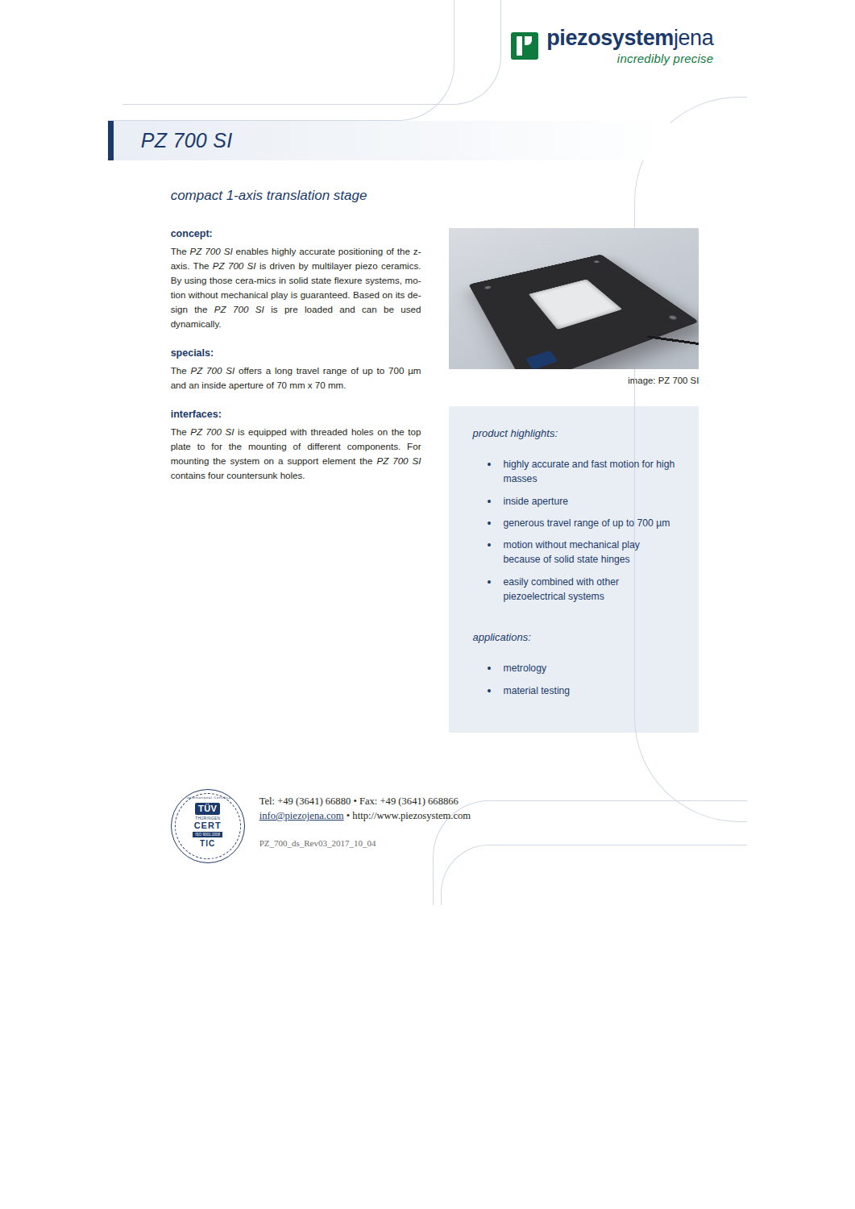piezosystemjena
incredibly precise
PZ 700 SI
compact 1-axis translation stage
concept:
The PZ 700 SI enables highly accurate positioning of the z-axis. The PZ 700 SI is driven by multilayer piezo ceramics. By using those cera-mics in solid state flexure systems, motion without mechanical play is guaranteed. Based on its design the PZ 700 SI is pre loaded and can be used dynamically.
specials:
The PZ 700 SI offers a long travel range of up to 700 µm and an inside aperture of 70 mm x 70 mm.
interfaces:
The PZ 700 SI is equipped with threaded holes on the top plate to for the mounting of different components. For mounting the system on a support element the PZ 700 SI contains four countersunk holes.
image: PZ 700 SI
product highlights:
highly accurate and fast motion for high masses
inside aperture
generous travel range of up to 700 µm
motion without mechanical play because of solid state hinges
easily combined with other piezoelectrical systems
applications:
metrology
material testing
TÜV International Certification
TÜV
THÜRINGEN
CERT
ISO 9001:2008
TIC
Tel: +49 (3641) 66880 • Fax: +49 (3641) 668866
info@piezojena.com • http://www.piezosystem.com
PZ_700_ds_Rev03_2017_10_04